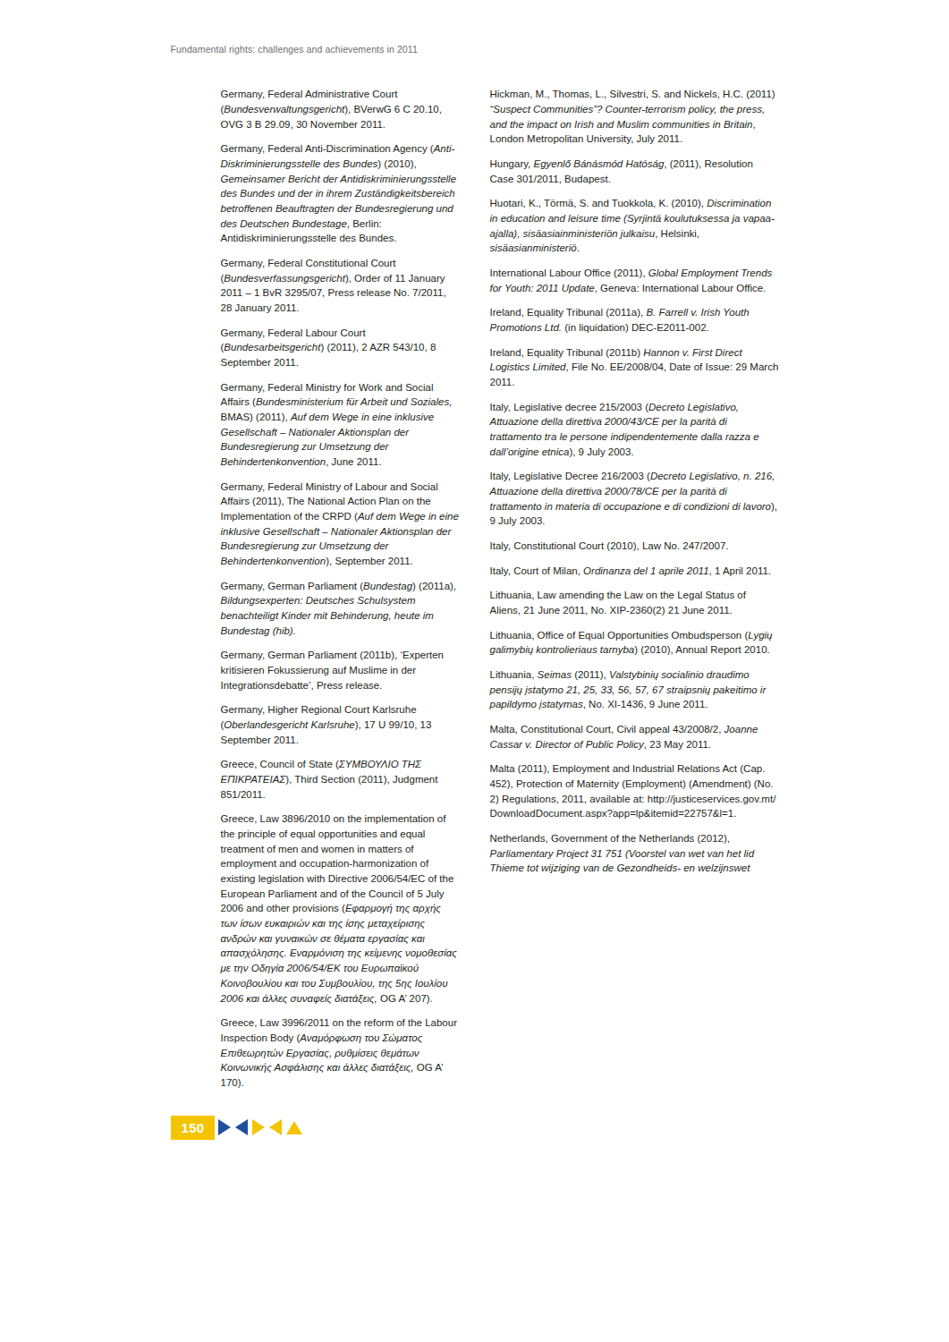Fundamental rights: challenges and achievements in 2011
Germany, Federal Administrative Court (Bundesverwaltungsgericht), BVerwG 6 C 20.10, OVG 3 B 29.09, 30 November 2011.
Germany, Federal Anti-Discrimination Agency (Anti-Diskriminierungsstelle des Bundes) (2010), Gemeinsamer Bericht der Antidiskriminierungsstelle des Bundes und der in ihrem Zuständigkeitsbereich betroffenen Beauftragten der Bundesregierung und des Deutschen Bundestage, Berlin: Antidiskriminierungsstelle des Bundes.
Germany, Federal Constitutional Court (Bundesverfassungsgericht), Order of 11 January 2011 – 1 BvR 3295/07, Press release No. 7/2011, 28 January 2011.
Germany, Federal Labour Court (Bundesarbeitsgericht) (2011), 2 AZR 543/10, 8 September 2011.
Germany, Federal Ministry for Work and Social Affairs (Bundesministerium für Arbeit und Soziales, BMAS) (2011), Auf dem Wege in eine inklusive Gesellschaft – Nationaler Aktionsplan der Bundesregierung zur Umsetzung der Behindertenkonvention, June 2011.
Germany, Federal Ministry of Labour and Social Affairs (2011), The National Action Plan on the Implementation of the CRPD (Auf dem Wege in eine inklusive Gesellschaft – Nationaler Aktionsplan der Bundesregierung zur Umsetzung der Behindertenkonvention), September 2011.
Germany, German Parliament (Bundestag) (2011a), Bildungsexperten: Deutsches Schulsystem benachteiligt Kinder mit Behinderung, heute im Bundestag (hib).
Germany, German Parliament (2011b), ‘Experten kritisieren Fokussierung auf Muslime in der Integrationsdebatte’, Press release.
Germany, Higher Regional Court Karlsruhe (Oberlandesgericht Karlsruhe), 17 U 99/10, 13 September 2011.
Greece, Council of State (ΣΥΜΒΟΥΛΙΟ ΤΗΣ ΕΠΙΚΡΑΤΕΙΑΣ), Third Section (2011), Judgment 851/2011.
Greece, Law 3896/2010 on the implementation of the principle of equal opportunities and equal treatment of men and women in matters of employment and occupation-harmonization of existing legislation with Directive 2006/54/EC of the European Parliament and of the Council of 5 July 2006 and other provisions (Εφαρμογή της αρχής των ίσων ευκαιριών και της ίσης μεταχείρισης ανδρών και γυναικών σε θέματα εργασίας και απασχόλησης. Εναρμόνιση της κείμενης νομοθεσίας με την Οδηγία 2006/54/ΕΚ του Ευρωπαϊκού Κοινοβουλίου και του Συμβουλίου, της 5ης Ιουλίου 2006 και άλλες συναφείς διατάξεις, OG A’ 207).
Greece, Law 3996/2011 on the reform of the Labour Inspection Body (Αναμόρφωση του Σώματος Επιθεωρητών Εργασίας, ρυθμίσεις θεμάτων Κοινωνικής Ασφάλισης και άλλες διατάξεις, OG A’ 170).
Hickman, M., Thomas, L., Silvestri, S. and Nickels, H.C. (2011) “Suspect Communities”? Counter-terrorism policy, the press, and the impact on Irish and Muslim communities in Britain, London Metropolitan University, July 2011.
Hungary, Egyenlő Bánásmód Hatóság, (2011), Resolution Case 301/2011, Budapest.
Huotari, K., Törmä, S. and Tuokkola, K. (2010), Discrimination in education and leisure time (Syrjintä koulutuksessa ja vapaa-ajalla), sisäasiainministeriön julkaisu, Helsinki, sisäasianministeriö.
International Labour Office (2011), Global Employment Trends for Youth: 2011 Update, Geneva: International Labour Office.
Ireland, Equality Tribunal (2011a), B. Farrell v. Irish Youth Promotions Ltd. (in liquidation) DEC-E2011-002.
Ireland, Equality Tribunal (2011b) Hannon v. First Direct Logistics Limited, File No. EE/2008/04, Date of Issue: 29 March 2011.
Italy, Legislative decree 215/2003 (Decreto Legislativo, Attuazione della direttiva 2000/43/CE per la parità di trattamento tra le persone indipendentemente dalla razza e dall’origine etnica), 9 July 2003.
Italy, Legislative Decree 216/2003 (Decreto Legislativo, n. 216, Attuazione della direttiva 2000/78/CE per la parità di trattamento in materia di occupazione e di condizioni di lavoro), 9 July 2003.
Italy, Constitutional Court (2010), Law No. 247/2007.
Italy, Court of Milan, Ordinanza del 1 aprile 2011, 1 April 2011.
Lithuania, Law amending the Law on the Legal Status of Aliens, 21 June 2011, No. XIP-2360(2) 21 June 2011.
Lithuania, Office of Equal Opportunities Ombudsperson (Lygių galimybių kontrolieriaus tarnyba) (2010), Annual Report 2010.
Lithuania, Seimas (2011), Valstybinių socialinio draudimo pensijų įstatymo 21, 25, 33, 56, 57, 67 straipsnių pakeitimo ir papildymo įstatymas, No. XI-1436, 9 June 2011.
Malta, Constitutional Court, Civil appeal 43/2008/2, Joanne Cassar v. Director of Public Policy, 23 May 2011.
Malta (2011), Employment and Industrial Relations Act (Cap. 452), Protection of Maternity (Employment) (Amendment) (No. 2) Regulations, 2011, available at: http://justiceservices.gov.mt/DownloadDocument.aspx?app=lp&itemid=22757&l=1.
Netherlands, Government of the Netherlands (2012), Parliamentary Project 31 751 (Voorstel van wet van het lid Thieme tot wijziging van de Gezondheids- en welzijnswet
150